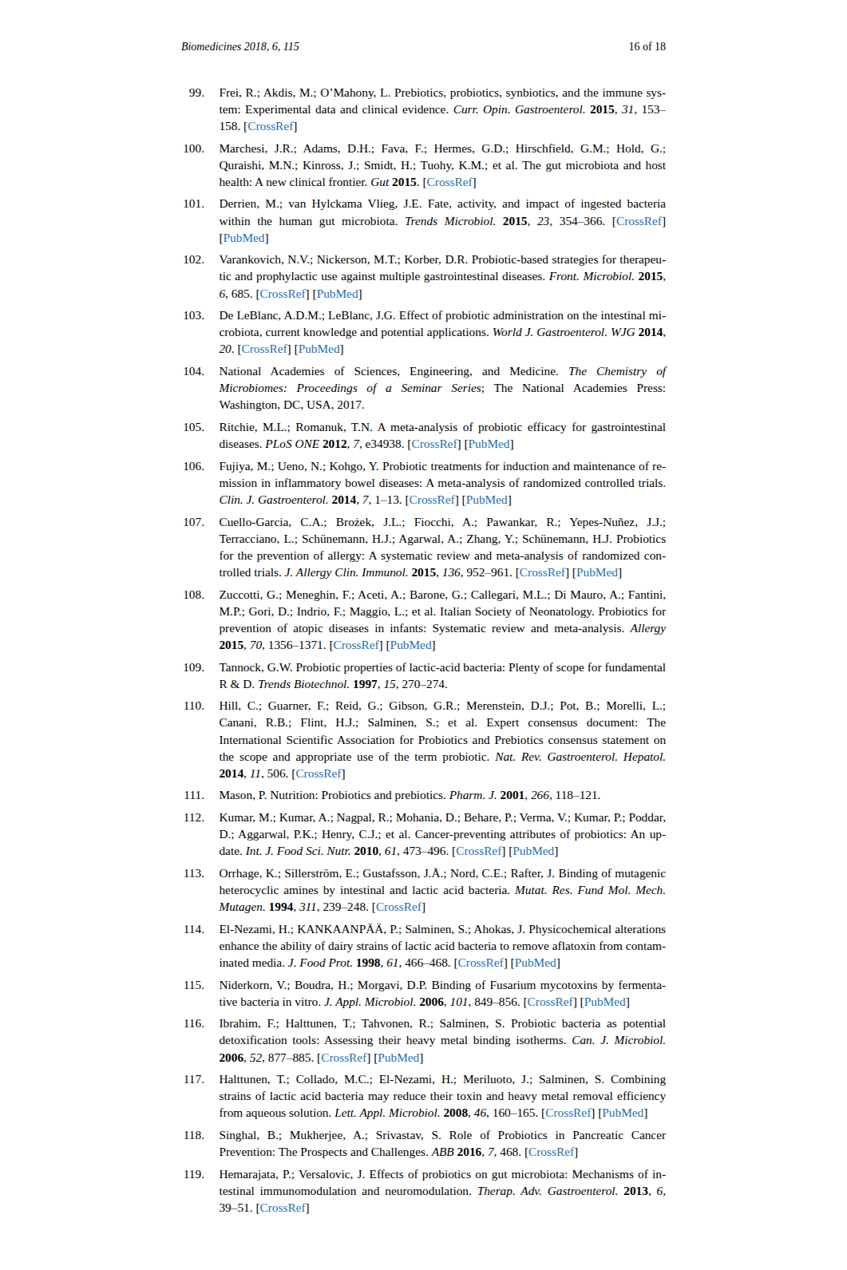Biomedicines 2018, 6, 115
16 of 18
99. Frei, R.; Akdis, M.; O’Mahony, L. Prebiotics, probiotics, synbiotics, and the immune system: Experimental data and clinical evidence. Curr. Opin. Gastroenterol. 2015, 31, 153–158. [CrossRef]
100. Marchesi, J.R.; Adams, D.H.; Fava, F.; Hermes, G.D.; Hirschfield, G.M.; Hold, G.; Quraishi, M.N.; Kinross, J.; Smidt, H.; Tuohy, K.M.; et al. The gut microbiota and host health: A new clinical frontier. Gut 2015. [CrossRef]
101. Derrien, M.; van Hylckama Vlieg, J.E. Fate, activity, and impact of ingested bacteria within the human gut microbiota. Trends Microbiol. 2015, 23, 354–366. [CrossRef] [PubMed]
102. Varankovich, N.V.; Nickerson, M.T.; Korber, D.R. Probiotic-based strategies for therapeutic and prophylactic use against multiple gastrointestinal diseases. Front. Microbiol. 2015, 6, 685. [CrossRef] [PubMed]
103. De LeBlanc, A.D.M.; LeBlanc, J.G. Effect of probiotic administration on the intestinal microbiota, current knowledge and potential applications. World J. Gastroenterol. WJG 2014, 20. [CrossRef] [PubMed]
104. National Academies of Sciences, Engineering, and Medicine. The Chemistry of Microbiomes: Proceedings of a Seminar Series; The National Academies Press: Washington, DC, USA, 2017.
105. Ritchie, M.L.; Romanuk, T.N. A meta-analysis of probiotic efficacy for gastrointestinal diseases. PLoS ONE 2012, 7, e34938. [CrossRef] [PubMed]
106. Fujiya, M.; Ueno, N.; Kohgo, Y. Probiotic treatments for induction and maintenance of remission in inflammatory bowel diseases: A meta-analysis of randomized controlled trials. Clin. J. Gastroenterol. 2014, 7, 1–13. [CrossRef] [PubMed]
107. Cuello-Garcia, C.A.; Brożek, J.L.; Fiocchi, A.; Pawankar, R.; Yepes-Nuñez, J.J.; Terracciano, L.; Schünemann, H.J.; Agarwal, A.; Zhang, Y.; Schünemann, H.J. Probiotics for the prevention of allergy: A systematic review and meta-analysis of randomized controlled trials. J. Allergy Clin. Immunol. 2015, 136, 952–961. [CrossRef] [PubMed]
108. Zuccotti, G.; Meneghin, F.; Aceti, A.; Barone, G.; Callegari, M.L.; Di Mauro, A.; Fantini, M.P.; Gori, D.; Indrio, F.; Maggio, L.; et al. Italian Society of Neonatology. Probiotics for prevention of atopic diseases in infants: Systematic review and meta-analysis. Allergy 2015, 70, 1356–1371. [CrossRef] [PubMed]
109. Tannock, G.W. Probiotic properties of lactic-acid bacteria: Plenty of scope for fundamental R & D. Trends Biotechnol. 1997, 15, 270–274.
110. Hill, C.; Guarner, F.; Reid, G.; Gibson, G.R.; Merenstein, D.J.; Pot, B.; Morelli, L.; Canani, R.B.; Flint, H.J.; Salminen, S.; et al. Expert consensus document: The International Scientific Association for Probiotics and Prebiotics consensus statement on the scope and appropriate use of the term probiotic. Nat. Rev. Gastroenterol. Hepatol. 2014, 11, 506. [CrossRef]
111. Mason, P. Nutrition: Probiotics and prebiotics. Pharm. J. 2001, 266, 118–121.
112. Kumar, M.; Kumar, A.; Nagpal, R.; Mohania, D.; Behare, P.; Verma, V.; Kumar, P.; Poddar, D.; Aggarwal, P.K.; Henry, C.J.; et al. Cancer-preventing attributes of probiotics: An update. Int. J. Food Sci. Nutr. 2010, 61, 473–496. [CrossRef] [PubMed]
113. Orrhage, K.; Sillerström, E.; Gustafsson, J.Å.; Nord, C.E.; Rafter, J. Binding of mutagenic heterocyclic amines by intestinal and lactic acid bacteria. Mutat. Res. Fund Mol. Mech. Mutagen. 1994, 311, 239–248. [CrossRef]
114. El-Nezami, H.; KANKAANPÄÄ, P.; Salminen, S.; Ahokas, J. Physicochemical alterations enhance the ability of dairy strains of lactic acid bacteria to remove aflatoxin from contaminated media. J. Food Prot. 1998, 61, 466–468. [CrossRef] [PubMed]
115. Niderkorn, V.; Boudra, H.; Morgavi, D.P. Binding of Fusarium mycotoxins by fermentative bacteria in vitro. J. Appl. Microbiol. 2006, 101, 849–856. [CrossRef] [PubMed]
116. Ibrahim, F.; Halttunen, T.; Tahvonen, R.; Salminen, S. Probiotic bacteria as potential detoxification tools: Assessing their heavy metal binding isotherms. Can. J. Microbiol. 2006, 52, 877–885. [CrossRef] [PubMed]
117. Halttunen, T.; Collado, M.C.; El-Nezami, H.; Meriluoto, J.; Salminen, S. Combining strains of lactic acid bacteria may reduce their toxin and heavy metal removal efficiency from aqueous solution. Lett. Appl. Microbiol. 2008, 46, 160–165. [CrossRef] [PubMed]
118. Singhal, B.; Mukherjee, A.; Srivastav, S. Role of Probiotics in Pancreatic Cancer Prevention: The Prospects and Challenges. ABB 2016, 7, 468. [CrossRef]
119. Hemarajata, P.; Versalovic, J. Effects of probiotics on gut microbiota: Mechanisms of intestinal immunomodulation and neuromodulation. Therap. Adv. Gastroenterol. 2013, 6, 39–51. [CrossRef]